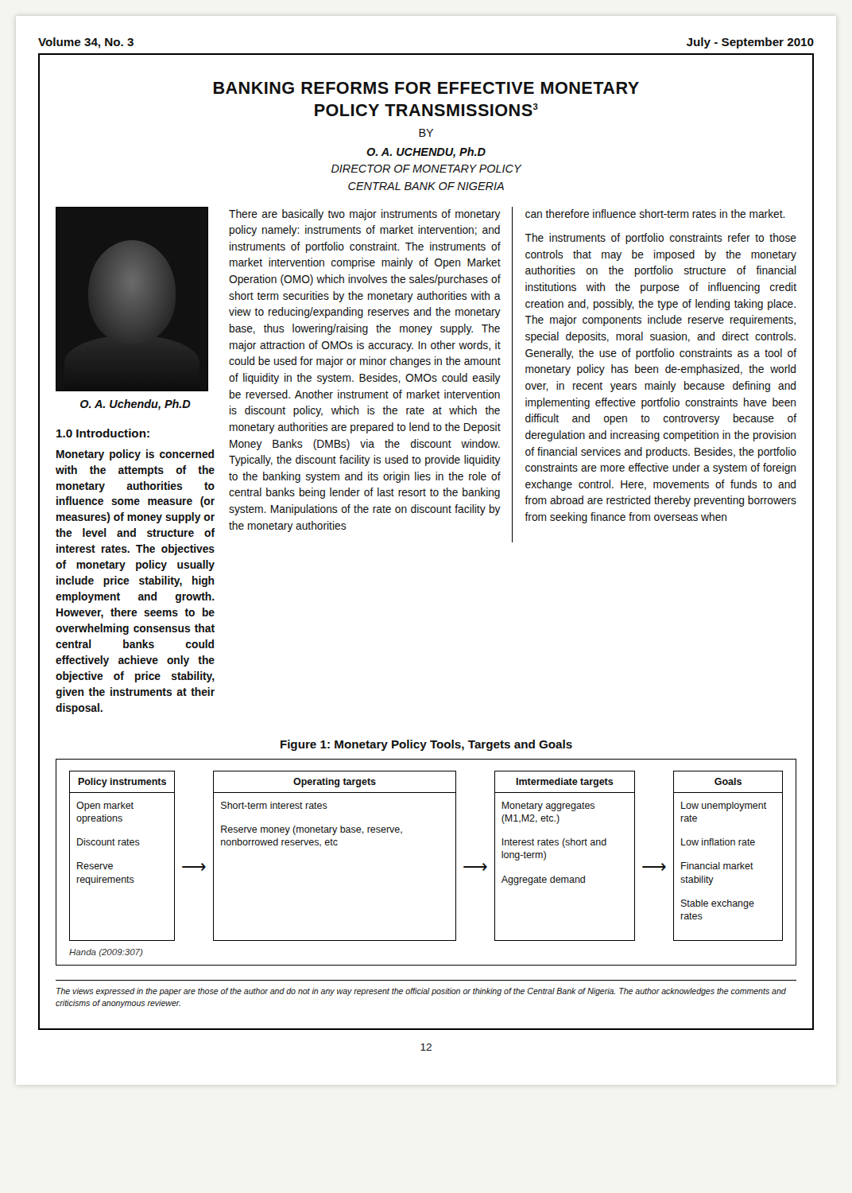Volume 34, No. 3 July - September 2010
BANKING REFORMS FOR EFFECTIVE MONETARY
POLICY TRANSMISSIONS3
BY O. A. UCHENDU, Ph.D
DIRECTOR OF MONETARY POLICY
CENTRAL BANK OF NIGERIA
O. A. Uchendu, Ph.D
1.0 Introduction:
Monetary policy is concerned with the attempts of the monetary authorities to influence some measure (or measures) of money supply or the level and structure of interest rates. The objectives of monetary policy usually include price stability, high employment and growth. However, there seems to be overwhelming consensus that central banks could effectively achieve only the objective of price stability, given the instruments at their disposal.
There are basically two major instruments of monetary policy namely: instruments of market intervention; and instruments of portfolio constraint. The instruments of market intervention comprise mainly of Open Market Operation (OMO) which involves the sales/purchases of short term securities by the monetary authorities with a view to reducing/expanding reserves and the monetary base, thus lowering/raising the money supply. The major attraction of OMOs is accuracy. In other words, it could be used for major or minor changes in the amount of liquidity in the system. Besides, OMOs could easily be reversed. Another instrument of market intervention is discount policy, which is the rate at which the monetary authorities are prepared to lend to the Deposit Money Banks (DMBs) via the discount window. Typically, the discount facility is used to provide liquidity to the banking system and its origin lies in the role of central banks being lender of last resort to the banking system. Manipulations of the rate on discount facility by the monetary authorities
can therefore influence short-term rates in the market.
The instruments of portfolio constraints refer to those controls that may be imposed by the monetary authorities on the portfolio structure of financial institutions with the purpose of influencing credit creation and, possibly, the type of lending taking place. The major components include reserve requirements, special deposits, moral suasion, and direct controls. Generally, the use of portfolio constraints as a tool of monetary policy has been de-emphasized, the world over, in recent years mainly because defining and implementing effective portfolio constraints have been difficult and open to controversy because of deregulation and increasing competition in the provision of financial services and products. Besides, the portfolio constraints are more effective under a system of foreign exchange control. Here, movements of funds to and from abroad are restricted thereby preventing borrowers from seeking finance from overseas when
Figure 1: Monetary Policy Tools, Targets and Goals
| Policy instruments | | Operating targets | | Imtermediate targets | | Goals |
| --- | --- | --- | --- | --- | --- | --- |
| Open market opreations Discount rates Reserve requirements | ⟶ | Short-term interest rates Reserve money (monetary base, reserve, nonborrowed reserves, etc | ⟶ | Monetary aggregates (M1,M2, etc.) Interest rates (short and long-term) Aggregate demand | ⟶ | Low unemployment rate Low inflation rate Financial market stability Stable exchange rates |
Handa (2009:307)
The views expressed in the paper are those of the author and do not in any way represent the official position or thinking of the Central Bank of Nigeria. The author acknowledges the comments and criticisms of anonymous reviewer.
12